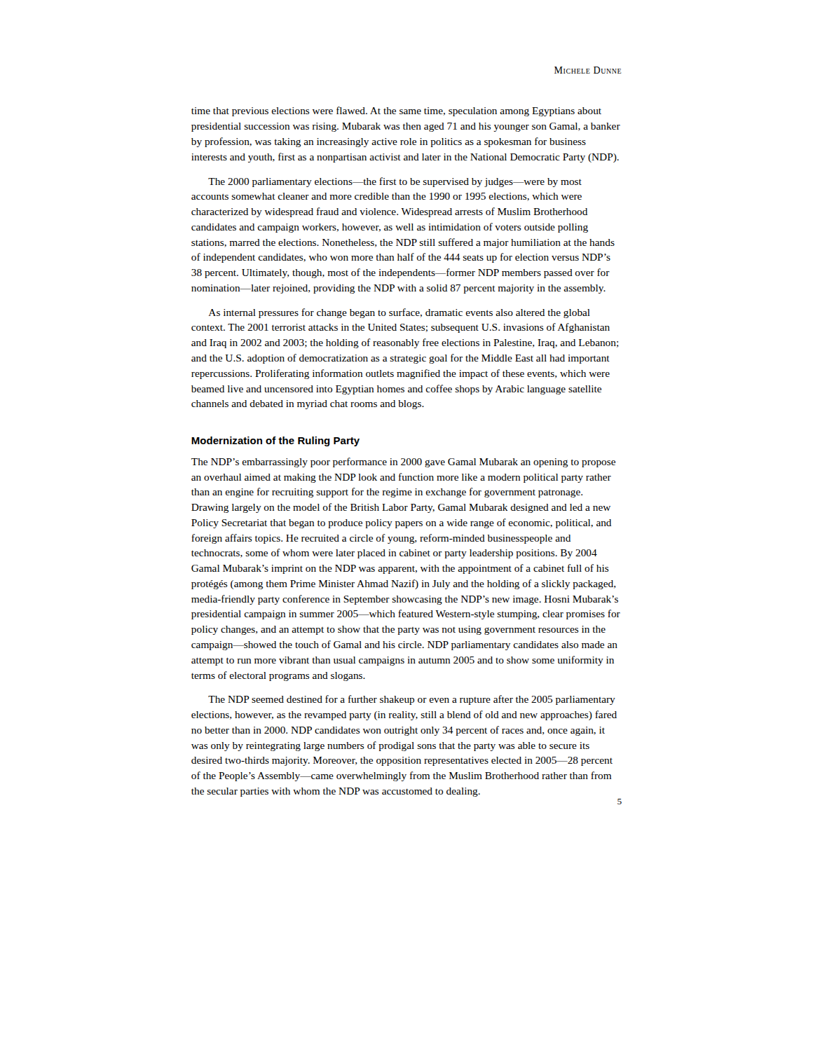Michele Dunne
time that previous elections were flawed. At the same time, speculation among Egyptians about presidential succession was rising. Mubarak was then aged 71 and his younger son Gamal, a banker by profession, was taking an increasingly active role in politics as a spokesman for business interests and youth, first as a nonpartisan activist and later in the National Democratic Party (NDP).
The 2000 parliamentary elections—the first to be supervised by judges—were by most accounts somewhat cleaner and more credible than the 1990 or 1995 elections, which were characterized by widespread fraud and violence. Widespread arrests of Muslim Brotherhood candidates and campaign workers, however, as well as intimidation of voters outside polling stations, marred the elections. Nonetheless, the NDP still suffered a major humiliation at the hands of independent candidates, who won more than half of the 444 seats up for election versus NDP’s 38 percent. Ultimately, though, most of the independents—former NDP members passed over for nomination—later rejoined, providing the NDP with a solid 87 percent majority in the assembly.
As internal pressures for change began to surface, dramatic events also altered the global context. The 2001 terrorist attacks in the United States; subsequent U.S. invasions of Afghanistan and Iraq in 2002 and 2003; the holding of reasonably free elections in Palestine, Iraq, and Lebanon; and the U.S. adoption of democratization as a strategic goal for the Middle East all had important repercussions. Proliferating information outlets magnified the impact of these events, which were beamed live and uncensored into Egyptian homes and coffee shops by Arabic language satellite channels and debated in myriad chat rooms and blogs.
Modernization of the Ruling Party
The NDP’s embarrassingly poor performance in 2000 gave Gamal Mubarak an opening to propose an overhaul aimed at making the NDP look and function more like a modern political party rather than an engine for recruiting support for the regime in exchange for government patronage. Drawing largely on the model of the British Labor Party, Gamal Mubarak designed and led a new Policy Secretariat that began to produce policy papers on a wide range of economic, political, and foreign affairs topics. He recruited a circle of young, reform-minded businesspeople and technocrats, some of whom were later placed in cabinet or party leadership positions. By 2004 Gamal Mubarak’s imprint on the NDP was apparent, with the appointment of a cabinet full of his protégés (among them Prime Minister Ahmad Nazif) in July and the holding of a slickly packaged, media-friendly party conference in September showcasing the NDP’s new image. Hosni Mubarak’s presidential campaign in summer 2005—which featured Western-style stumping, clear promises for policy changes, and an attempt to show that the party was not using government resources in the campaign—showed the touch of Gamal and his circle. NDP parliamentary candidates also made an attempt to run more vibrant than usual campaigns in autumn 2005 and to show some uniformity in terms of electoral programs and slogans.
The NDP seemed destined for a further shakeup or even a rupture after the 2005 parliamentary elections, however, as the revamped party (in reality, still a blend of old and new approaches) fared no better than in 2000. NDP candidates won outright only 34 percent of races and, once again, it was only by reintegrating large numbers of prodigal sons that the party was able to secure its desired two-thirds majority. Moreover, the opposition representatives elected in 2005—28 percent of the People’s Assembly—came overwhelmingly from the Muslim Brotherhood rather than from the secular parties with whom the NDP was accustomed to dealing.
5